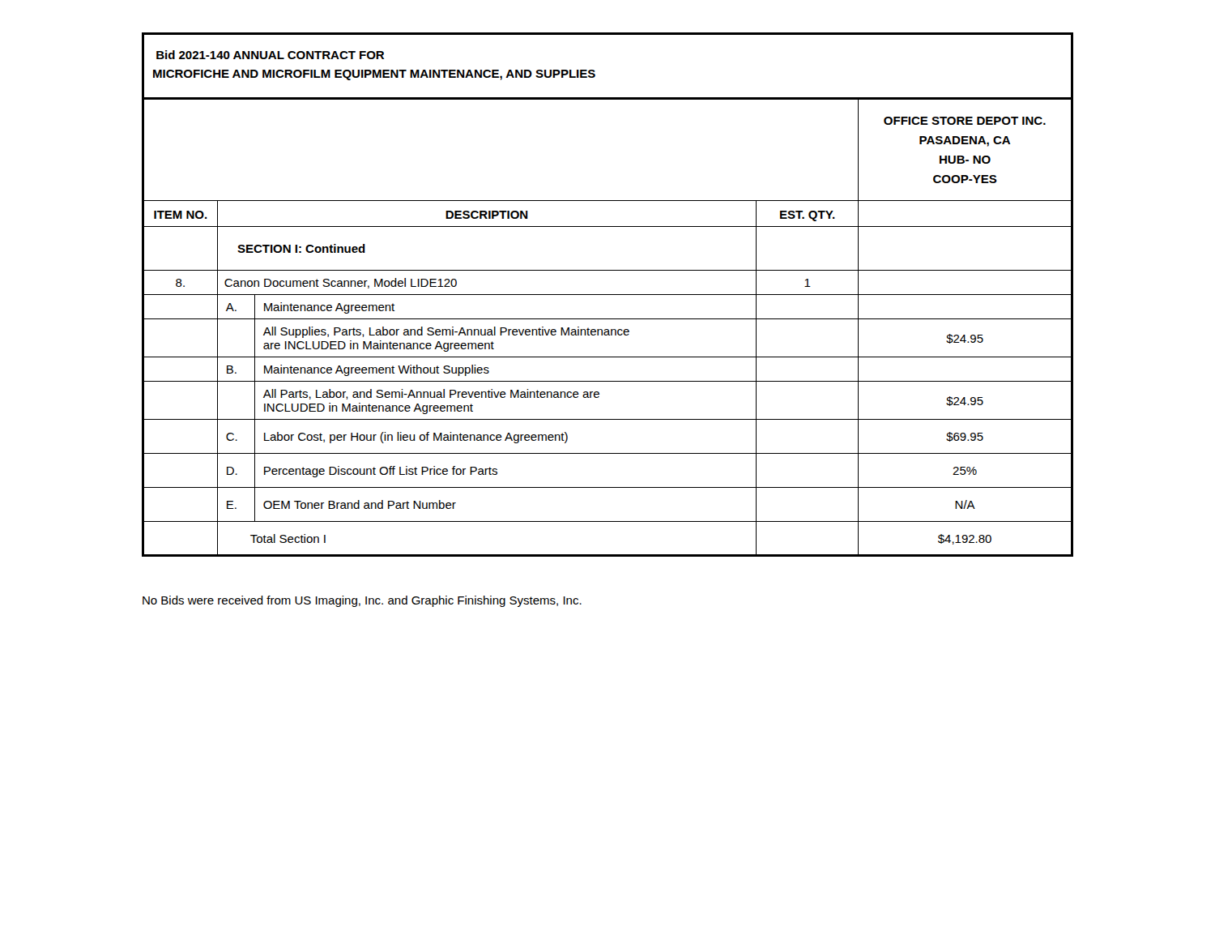| Bid 2021-140 ANNUAL CONTRACT FOR MICROFICHE AND MICROFILM EQUIPMENT MAINTENANCE, AND SUPPLIES | |
| | OFFICE STORE DEPOT INC. PASADENA, CA HUB- NO COOP-YES |
| ITEM NO. | DESCRIPTION | EST. QTY. | |
| | SECTION I: Continued | | |
| 8. | Canon Document Scanner, Model LIDE120 | 1 | |
| | A. | Maintenance Agreement | | |
| | | All Supplies, Parts, Labor and Semi-Annual Preventive Maintenance are INCLUDED in Maintenance Agreement | | $24.95 |
| | B. | Maintenance Agreement Without Supplies | | |
| | | All Parts, Labor, and Semi-Annual Preventive Maintenance are INCLUDED in Maintenance Agreement | | $24.95 |
| | C. | Labor Cost, per Hour (in lieu of Maintenance Agreement) | | $69.95 |
| | D. | Percentage Discount Off List Price for Parts | | 25% |
| | E. | OEM Toner Brand and Part Number | | N/A |
| | Total Section I | | $4,192.80 |
No Bids were received from US Imaging, Inc. and Graphic Finishing Systems, Inc.